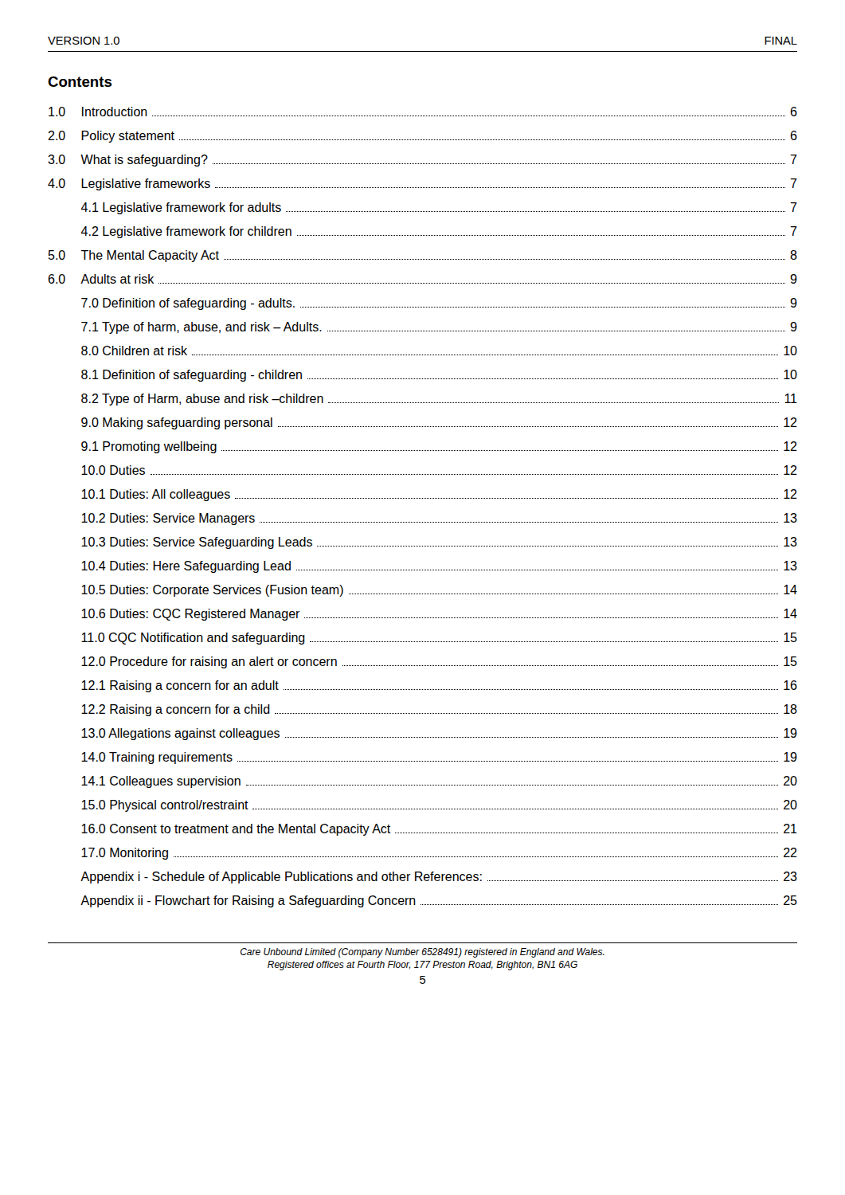VERSION 1.0 FINAL
Contents
1.0 Introduction 6
2.0 Policy statement 6
3.0 What is safeguarding? 7
4.0 Legislative frameworks 7
4.1 Legislative framework for adults 7
4.2 Legislative framework for children 7
5.0 The Mental Capacity Act 8
6.0 Adults at risk 9
7.0 Definition of safeguarding - adults. 9
7.1 Type of harm, abuse, and risk – Adults. 9
8.0 Children at risk 10
8.1 Definition of safeguarding - children 10
8.2 Type of Harm, abuse and risk –children 11
9.0 Making safeguarding personal 12
9.1 Promoting wellbeing 12
10.0 Duties 12
10.1 Duties: All colleagues 12
10.2 Duties: Service Managers 13
10.3 Duties: Service Safeguarding Leads 13
10.4 Duties: Here Safeguarding Lead 13
10.5 Duties: Corporate Services (Fusion team) 14
10.6 Duties: CQC Registered Manager 14
11.0 CQC Notification and safeguarding 15
12.0 Procedure for raising an alert or concern 15
12.1 Raising a concern for an adult 16
12.2 Raising a concern for a child 18
13.0 Allegations against colleagues 19
14.0 Training requirements 19
14.1 Colleagues supervision 20
15.0 Physical control/restraint 20
16.0 Consent to treatment and the Mental Capacity Act 21
17.0 Monitoring 22
Appendix i - Schedule of Applicable Publications and other References: 23
Appendix ii - Flowchart for Raising a Safeguarding Concern 25
Care Unbound Limited (Company Number 6528491) registered in England and Wales.
Registered offices at Fourth Floor, 177 Preston Road, Brighton, BN1 6AG
5